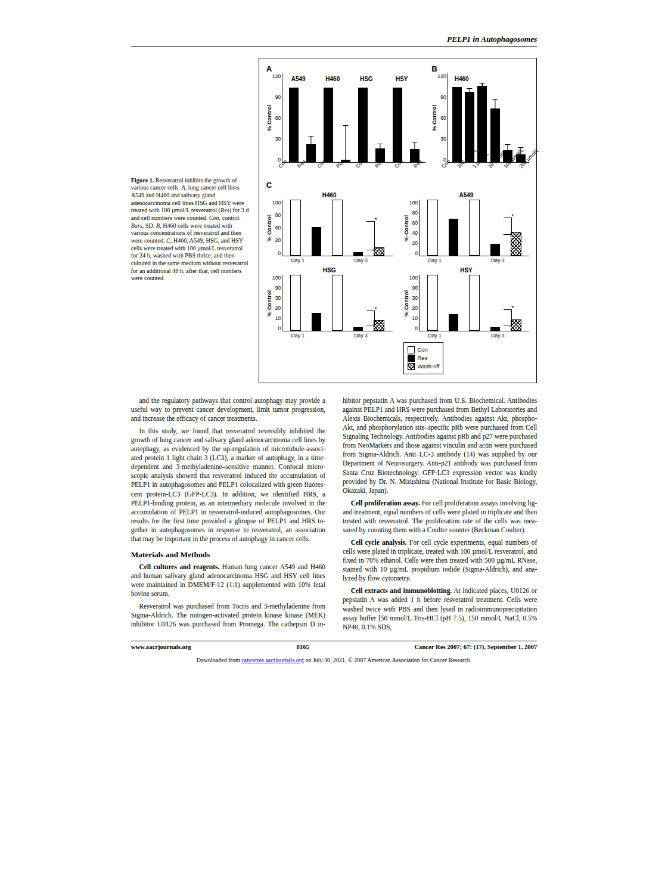PELP1 in Autophagosomes
Figure 1. Resveratrol inhibits the growth of various cancer cells. A, lung cancer cell lines A549 and H460 and salivary gland adenocarcinoma cell lines HSG and HSY were treated with 100 µmol/L resveratrol (Res) for 3 d and cell numbers were counted. Con, control. Bars, SD. B, H460 cells were treated with various concentrations of resveratrol and then were counted. C, H460, A549, HSG, and HSY cells were treated with 100 µmol/L resveratrol for 24 h, washed with PBS thrice, and then cultured in the same medium without resveratrol for an additional 48 h; after that, cell numbers were counted.
A
% Control
1209060300
A549 H460 HSG HSY
Con Res Con Res Con Res Con Res
B
% Control
1209060300
H460
Con 100 nmol/L 1 µmol/L 10 µmol/L 100 µmol/L 200 µmol/L
C
H460
% Control
1008060200
*
Day 1 Day 3
A549
% Control
100806040200
*
Day 1 Day 3
HSG
% Control
100903020100
*
Day 1 Day 3
HSY
% Control
100903020100
*
Day 1 Day 3
Con
Res
Wash-off
and the regulatory pathways that control autophagy may provide a useful way to prevent cancer development, limit tumor progression, and increase the efficacy of cancer treatments.
In this study, we found that resveratrol reversibly inhibited the growth of lung cancer and salivary gland adenocarcinoma cell lines by autophagy, as evidenced by the up-regulation of microtubule-associated protein 1 light chain 3 (LC3), a marker of autophagy, in a time-dependent and 3-methyladenine–sensitive manner. Confocal microscopic analysis showed that resveratrol induced the accumulation of PELP1 in autophagosomes and PELP1 colocalized with green fluorescent protein-LC3 (GFP-LC3). In addition, we identified HRS, a PELP1-binding protein, as an intermediary molecule involved in the accumulation of PELP1 in resveratrol-induced autophagosomes. Our results for the first time provided a glimpse of PELP1 and HRS together in autophagosomes in response to resveratrol, an association that may be important in the process of autophagy in cancer cells.
Materials and Methods
Cell cultures and reagents. Human lung cancer A549 and H460 and human salivary gland adenocarcinoma HSG and HSY cell lines were maintained in DMEM/F-12 (1:1) supplemented with 10% fetal bovine serum.
Resveratrol was purchased from Tocris and 3-methyladenine from Sigma-Aldrich. The mitogen-activated protein kinase kinase (MEK) inhibitor U0126 was purchased from Promega. The cathepsin D inhibitor pepstatin A was purchased from U.S. Biochemical. Antibodies against PELP1 and HRS were purchased from Bethyl Laboratories and Alexis Biochemicals, respectively. Antibodies against Akt, phospho-Akt, and phosphorylation site–specific pRb were purchased from Cell Signaling Technology. Antibodies against pRb and p27 were purchased from NeoMarkers and those against vinculin and actin were purchased from Sigma-Aldrich. Anti–LC-3 antibody (14) was supplied by our Department of Neurosurgery. Anti-p21 antibody was purchased from Santa Cruz Biotechnology. GFP-LC3 expression vector was kindly provided by Dr. N. Mizushima (National Institute for Basic Biology, Okazaki, Japan).
Cell proliferation assay. For cell proliferation assays involving ligand treatment, equal numbers of cells were plated in triplicate and then treated with resveratrol. The proliferation rate of the cells was measured by counting them with a Coulter counter (Beckman Coulter).
Cell cycle analysis. For cell cycle experiments, equal numbers of cells were plated in triplicate, treated with 100 µmol/L resveratrol, and fixed in 70% ethanol. Cells were then treated with 500 µg/mL RNase, stained with 10 µg/mL propidium iodide (Sigma-Aldrich), and analyzed by flow cytometry.
Cell extracts and immunoblotting. At indicated places, U0126 or pepstatin A was added 1 h before resveratrol treatment. Cells were washed twice with PBS and then lysed in radioimmunoprecipitation assay buffer [50 mmol/L Tris-HCl (pH 7.5), 150 mmol/L NaCl, 0.5% NP40, 0.1% SDS,
www.aacrjournals.org 8165 Cancer Res 2007; 67: (17). September 1, 2007
Downloaded from cancerres.aacrjournals.org on July 30, 2021. © 2007 American Association for Cancer Research.